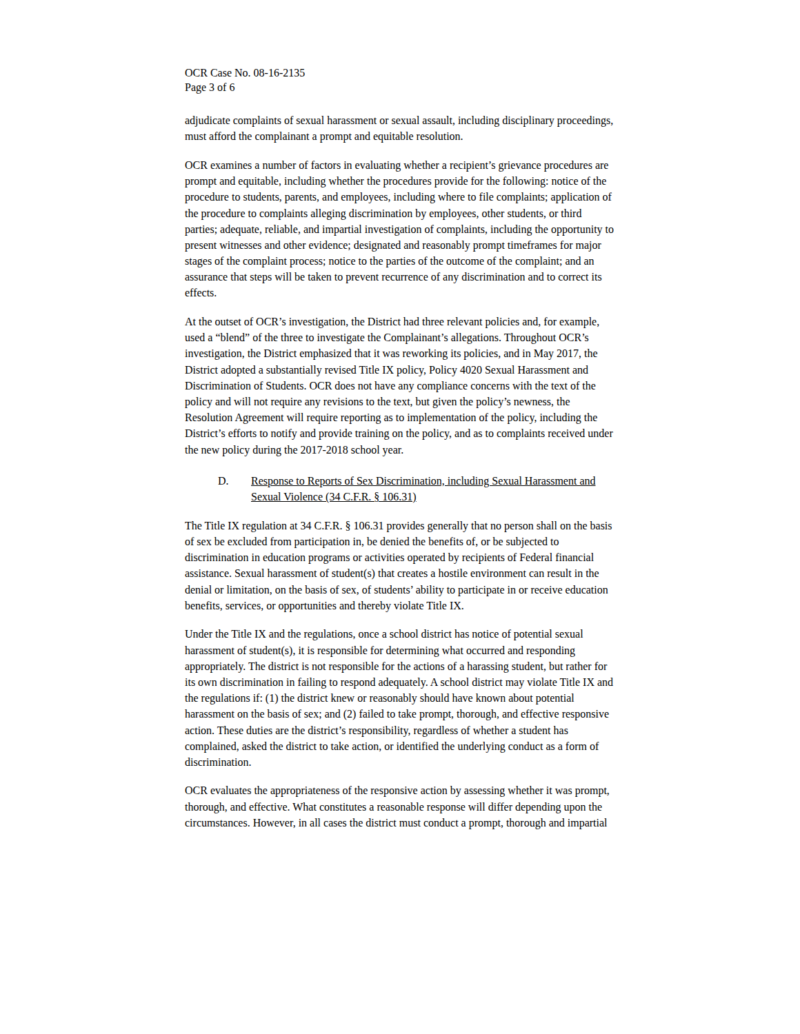OCR Case No. 08-16-2135
Page 3 of 6
adjudicate complaints of sexual harassment or sexual assault, including disciplinary proceedings, must afford the complainant a prompt and equitable resolution.
OCR examines a number of factors in evaluating whether a recipient’s grievance procedures are prompt and equitable, including whether the procedures provide for the following: notice of the procedure to students, parents, and employees, including where to file complaints; application of the procedure to complaints alleging discrimination by employees, other students, or third parties; adequate, reliable, and impartial investigation of complaints, including the opportunity to present witnesses and other evidence; designated and reasonably prompt timeframes for major stages of the complaint process; notice to the parties of the outcome of the complaint; and an assurance that steps will be taken to prevent recurrence of any discrimination and to correct its effects.
At the outset of OCR’s investigation, the District had three relevant policies and, for example, used a “blend” of the three to investigate the Complainant’s allegations. Throughout OCR’s investigation, the District emphasized that it was reworking its policies, and in May 2017, the District adopted a substantially revised Title IX policy, Policy 4020 Sexual Harassment and Discrimination of Students. OCR does not have any compliance concerns with the text of the policy and will not require any revisions to the text, but given the policy’s newness, the Resolution Agreement will require reporting as to implementation of the policy, including the District’s efforts to notify and provide training on the policy, and as to complaints received under the new policy during the 2017-2018 school year.
D. Response to Reports of Sex Discrimination, including Sexual Harassment and Sexual Violence (34 C.F.R. § 106.31)
The Title IX regulation at 34 C.F.R. § 106.31 provides generally that no person shall on the basis of sex be excluded from participation in, be denied the benefits of, or be subjected to discrimination in education programs or activities operated by recipients of Federal financial assistance. Sexual harassment of student(s) that creates a hostile environment can result in the denial or limitation, on the basis of sex, of students’ ability to participate in or receive education benefits, services, or opportunities and thereby violate Title IX.
Under the Title IX and the regulations, once a school district has notice of potential sexual harassment of student(s), it is responsible for determining what occurred and responding appropriately. The district is not responsible for the actions of a harassing student, but rather for its own discrimination in failing to respond adequately. A school district may violate Title IX and the regulations if: (1) the district knew or reasonably should have known about potential harassment on the basis of sex; and (2) failed to take prompt, thorough, and effective responsive action. These duties are the district’s responsibility, regardless of whether a student has complained, asked the district to take action, or identified the underlying conduct as a form of discrimination.
OCR evaluates the appropriateness of the responsive action by assessing whether it was prompt, thorough, and effective. What constitutes a reasonable response will differ depending upon the circumstances. However, in all cases the district must conduct a prompt, thorough and impartial